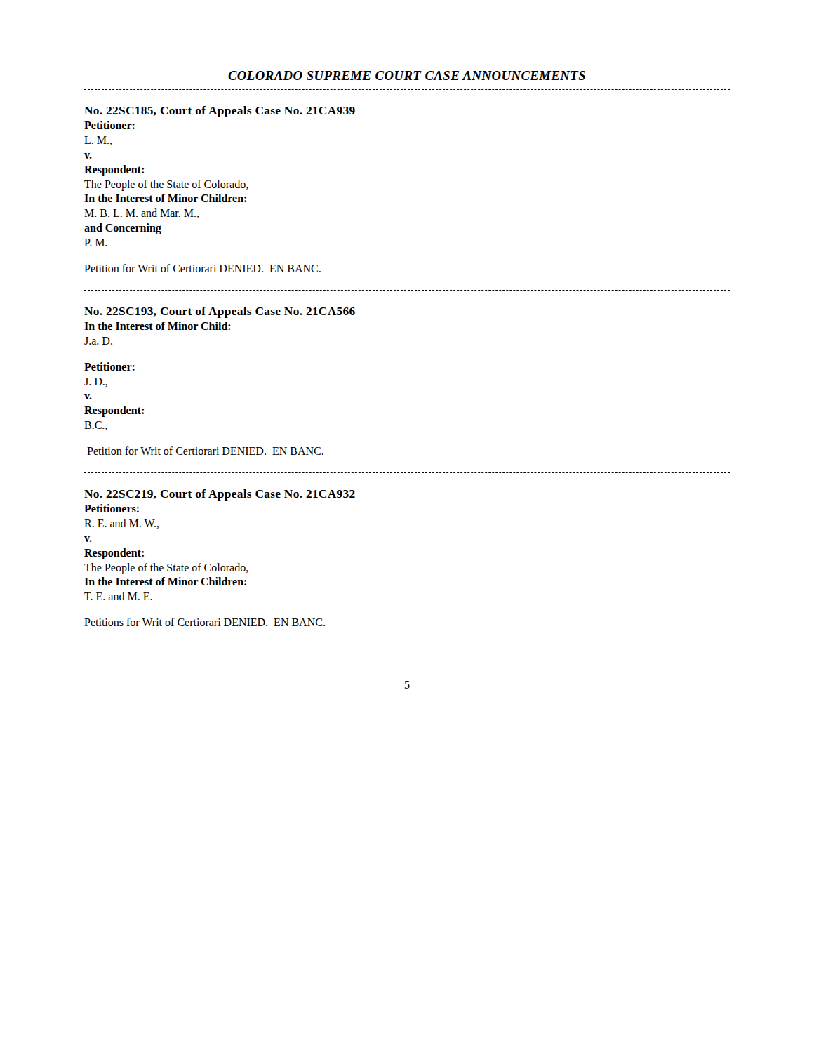COLORADO SUPREME COURT CASE ANNOUNCEMENTS
No. 22SC185, Court of Appeals Case No. 21CA939
Petitioner:
L. M.,
v.
Respondent:
The People of the State of Colorado,
In the Interest of Minor Children:
M. B. L. M. and Mar. M.,
and Concerning
P. M.
Petition for Writ of Certiorari DENIED. EN BANC.
No. 22SC193, Court of Appeals Case No. 21CA566
In the Interest of Minor Child:
J.a. D.
Petitioner:
J. D.,
v.
Respondent:
B.C.,
Petition for Writ of Certiorari DENIED. EN BANC.
No. 22SC219, Court of Appeals Case No. 21CA932
Petitioners:
R. E. and M. W.,
v.
Respondent:
The People of the State of Colorado,
In the Interest of Minor Children:
T. E. and M. E.
Petitions for Writ of Certiorari DENIED. EN BANC.
5